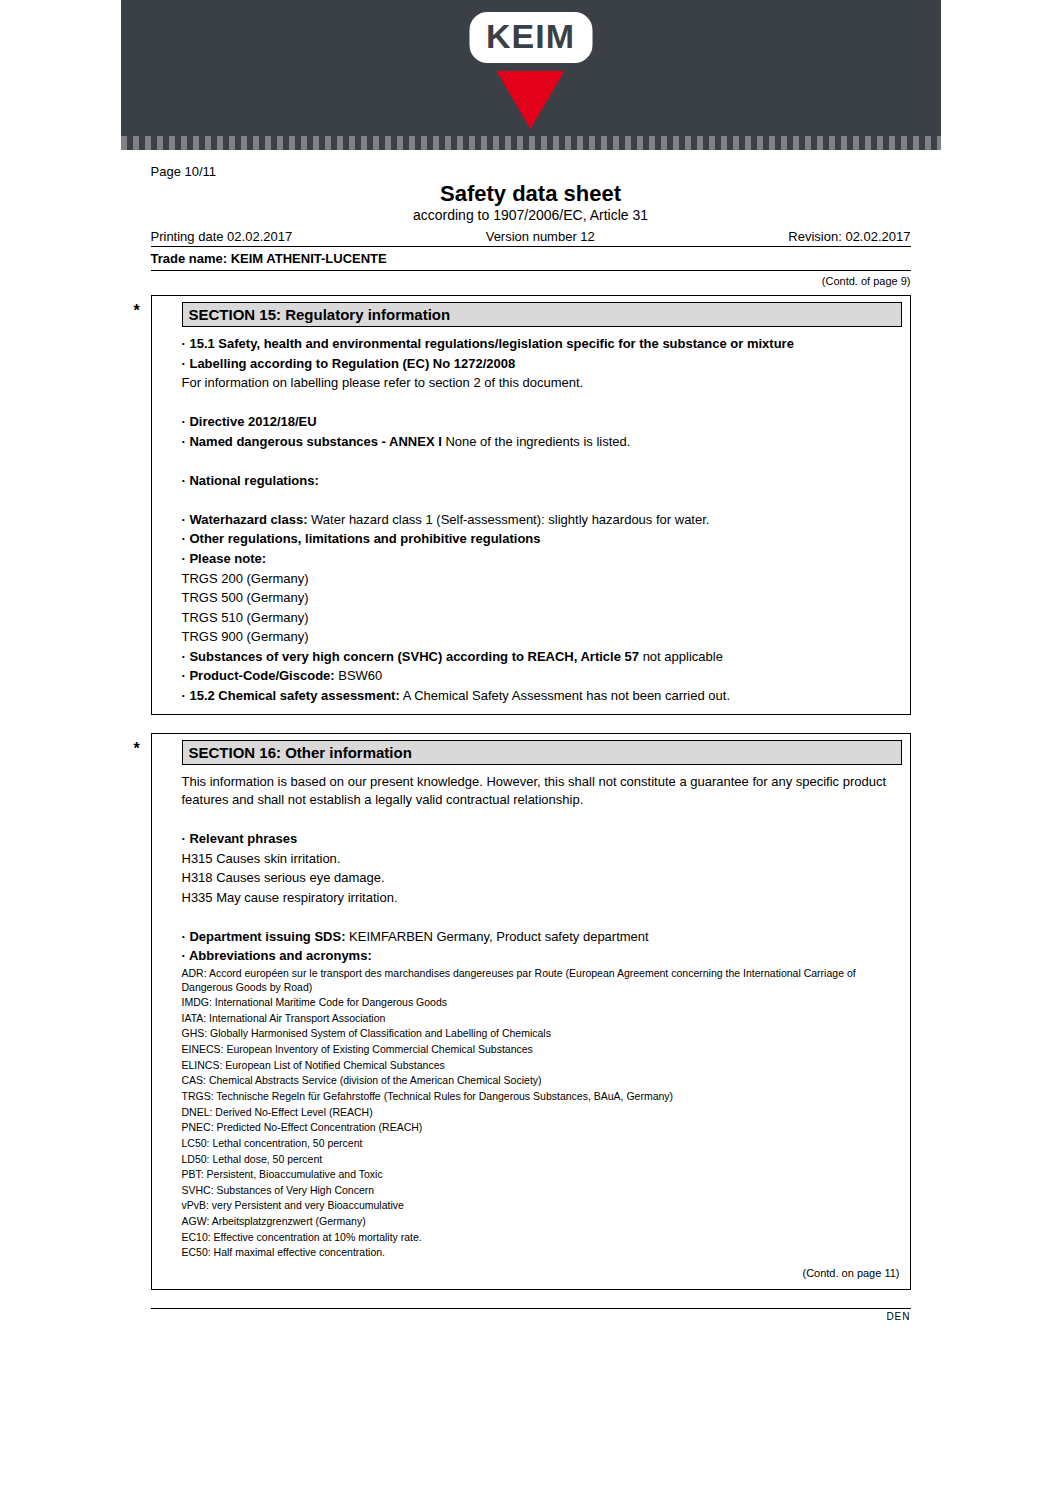KEIM
Page 10/11
Safety data sheet
according to 1907/2006/EC, Article 31
Printing date 02.02.2017 Version number 12 Revision: 02.02.2017
Trade name: KEIM ATHENIT-LUCENTE
(Contd. of page 9)
*
SECTION 15: Regulatory information
15.1 Safety, health and environmental regulations/legislation specific for the substance or mixture
Labelling according to Regulation (EC) No 1272/2008
For information on labelling please refer to section 2 of this document.
Directive 2012/18/EU
Named dangerous substances - ANNEX I None of the ingredients is listed.
National regulations:
Waterhazard class: Water hazard class 1 (Self-assessment): slightly hazardous for water.
Other regulations, limitations and prohibitive regulations
Please note:
TRGS 200 (Germany)
TRGS 500 (Germany)
TRGS 510 (Germany)
TRGS 900 (Germany)
Substances of very high concern (SVHC) according to REACH, Article 57 not applicable
Product-Code/Giscode: BSW60
15.2 Chemical safety assessment: A Chemical Safety Assessment has not been carried out.
*
SECTION 16: Other information
This information is based on our present knowledge. However, this shall not constitute a guarantee for any specific product features and shall not establish a legally valid contractual relationship.
Relevant phrases
H315 Causes skin irritation.
H318 Causes serious eye damage.
H335 May cause respiratory irritation.
Department issuing SDS: KEIMFARBEN Germany, Product safety department
Abbreviations and acronyms:
ADR: Accord européen sur le transport des marchandises dangereuses par Route (European Agreement concerning the International Carriage of Dangerous Goods by Road)
IMDG: International Maritime Code for Dangerous Goods
IATA: International Air Transport Association
GHS: Globally Harmonised System of Classification and Labelling of Chemicals
EINECS: European Inventory of Existing Commercial Chemical Substances
ELINCS: European List of Notified Chemical Substances
CAS: Chemical Abstracts Service (division of the American Chemical Society)
TRGS: Technische Regeln für Gefahrstoffe (Technical Rules for Dangerous Substances, BAuA, Germany)
DNEL: Derived No-Effect Level (REACH)
PNEC: Predicted No-Effect Concentration (REACH)
LC50: Lethal concentration, 50 percent
LD50: Lethal dose, 50 percent
PBT: Persistent, Bioaccumulative and Toxic
SVHC: Substances of Very High Concern
vPvB: very Persistent and very Bioaccumulative
AGW: Arbeitsplatzgrenzwert (Germany)
EC10: Effective concentration at 10% mortality rate.
EC50: Half maximal effective concentration.
(Contd. on page 11)
DEN